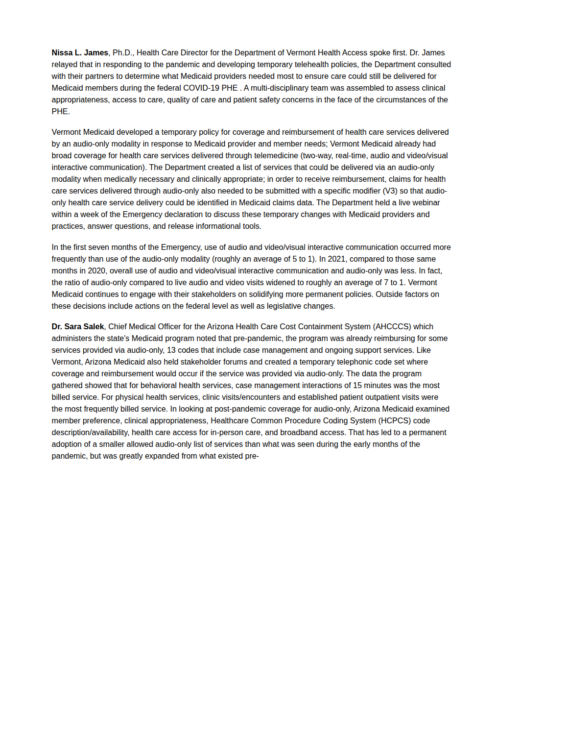Nissa L. James, Ph.D., Health Care Director for the Department of Vermont Health Access spoke first. Dr. James relayed that in responding to the pandemic and developing temporary telehealth policies, the Department consulted with their partners to determine what Medicaid providers needed most to ensure care could still be delivered for Medicaid members during the federal COVID-19 PHE . A multi-disciplinary team was assembled to assess clinical appropriateness, access to care, quality of care and patient safety concerns in the face of the circumstances of the PHE.
Vermont Medicaid developed a temporary policy for coverage and reimbursement of health care services delivered by an audio-only modality in response to Medicaid provider and member needs; Vermont Medicaid already had broad coverage for health care services delivered through telemedicine (two-way, real-time, audio and video/visual interactive communication). The Department created a list of services that could be delivered via an audio-only modality when medically necessary and clinically appropriate; in order to receive reimbursement, claims for health care services delivered through audio-only also needed to be submitted with a specific modifier (V3) so that audio-only health care service delivery could be identified in Medicaid claims data. The Department held a live webinar within a week of the Emergency declaration to discuss these temporary changes with Medicaid providers and practices, answer questions, and release informational tools.
In the first seven months of the Emergency, use of audio and video/visual interactive communication occurred more frequently than use of the audio-only modality (roughly an average of 5 to 1). In 2021, compared to those same months in 2020, overall use of audio and video/visual interactive communication and audio-only was less. In fact, the ratio of audio-only compared to live audio and video visits widened to roughly an average of 7 to 1. Vermont Medicaid continues to engage with their stakeholders on solidifying more permanent policies. Outside factors on these decisions include actions on the federal level as well as legislative changes.
Dr. Sara Salek, Chief Medical Officer for the Arizona Health Care Cost Containment System (AHCCCS) which administers the state's Medicaid program noted that pre-pandemic, the program was already reimbursing for some services provided via audio-only, 13 codes that include case management and ongoing support services. Like Vermont, Arizona Medicaid also held stakeholder forums and created a temporary telephonic code set where coverage and reimbursement would occur if the service was provided via audio-only. The data the program gathered showed that for behavioral health services, case management interactions of 15 minutes was the most billed service. For physical health services, clinic visits/encounters and established patient outpatient visits were the most frequently billed service. In looking at post-pandemic coverage for audio-only, Arizona Medicaid examined member preference, clinical appropriateness, Healthcare Common Procedure Coding System (HCPCS) code description/availability, health care access for in-person care, and broadband access. That has led to a permanent adoption of a smaller allowed audio-only list of services than what was seen during the early months of the pandemic, but was greatly expanded from what existed pre-